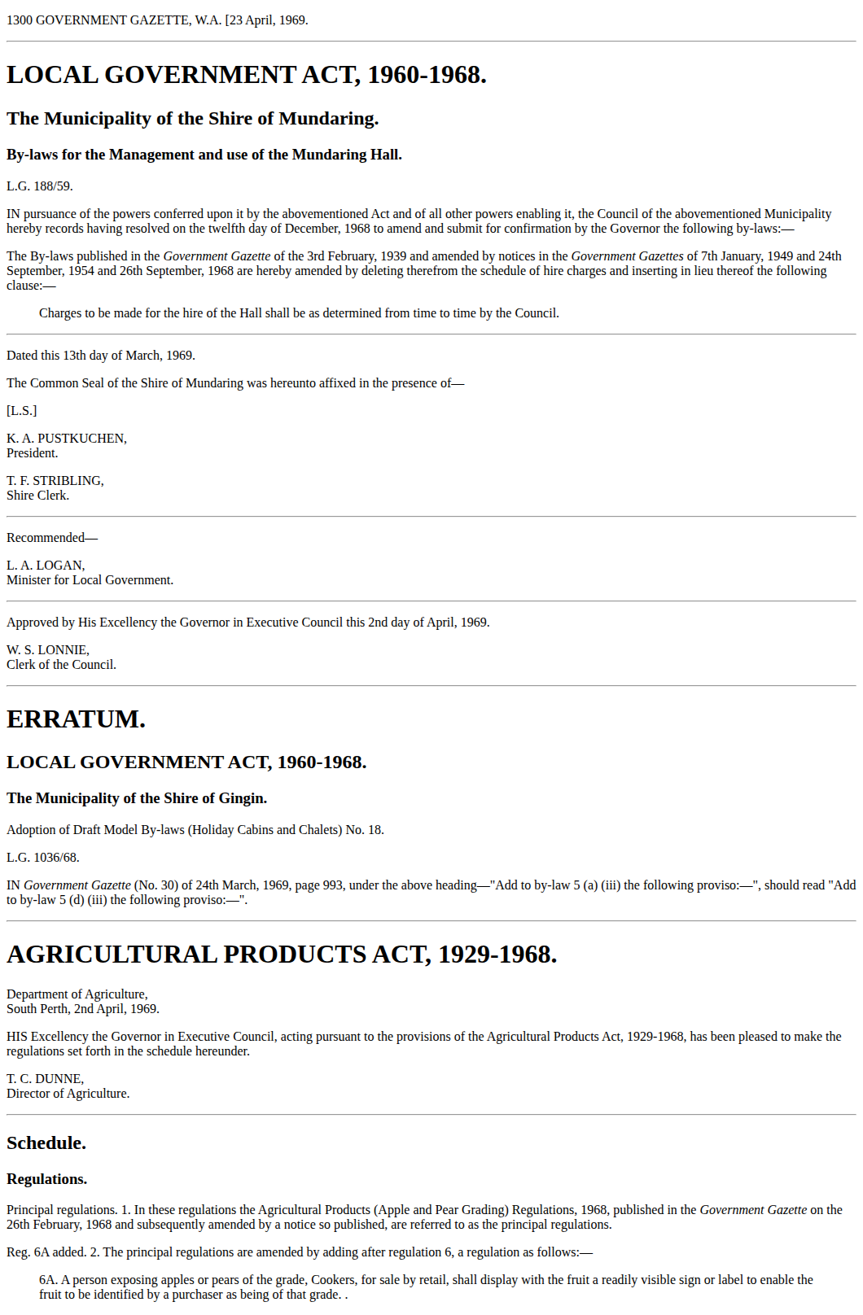1300 GOVERNMENT GAZETTE, W.A. [23 April, 1969.
LOCAL GOVERNMENT ACT, 1960-1968.
The Municipality of the Shire of Mundaring.
By-laws for the Management and use of the Mundaring Hall.
L.G. 188/59.
IN pursuance of the powers conferred upon it by the abovementioned Act and of all other powers enabling it, the Council of the abovementioned Municipality hereby records having resolved on the twelfth day of December, 1968 to amend and submit for confirmation by the Governor the following by-laws:—
The By-laws published in the Government Gazette of the 3rd February, 1939 and amended by notices in the Government Gazettes of 7th January, 1949 and 24th September, 1954 and 26th September, 1968 are hereby amended by deleting therefrom the schedule of hire charges and inserting in lieu thereof the following clause:—
Charges to be made for the hire of the Hall shall be as determined from time to time by the Council.
Dated this 13th day of March, 1969.
The Common Seal of the Shire of Mundaring was hereunto affixed in the presence of—
[L.S.]
K. A. PUSTKUCHEN,
President.
T. F. STRIBLING,
Shire Clerk.
Recommended—
L. A. LOGAN,
Minister for Local Government.
Approved by His Excellency the Governor in Executive Council this 2nd day of April, 1969.
W. S. LONNIE,
Clerk of the Council.
ERRATUM.
LOCAL GOVERNMENT ACT, 1960-1968.
The Municipality of the Shire of Gingin.
Adoption of Draft Model By-laws (Holiday Cabins and Chalets) No. 18.
L.G. 1036/68.
IN Government Gazette (No. 30) of 24th March, 1969, page 993, under the above heading—"Add to by-law 5 (a) (iii) the following proviso:—", should read "Add to by-law 5 (d) (iii) the following proviso:—".
AGRICULTURAL PRODUCTS ACT, 1929-1968.
Department of Agriculture,
South Perth, 2nd April, 1969.
HIS Excellency the Governor in Executive Council, acting pursuant to the provisions of the Agricultural Products Act, 1929-1968, has been pleased to make the regulations set forth in the schedule hereunder.
T. C. DUNNE,
Director of Agriculture.
Schedule.
Regulations.
Principal regulations. 1. In these regulations the Agricultural Products (Apple and Pear Grading) Regulations, 1968, published in the Government Gazette on the 26th February, 1968 and subsequently amended by a notice so published, are referred to as the principal regulations.
Reg. 6A added. 2. The principal regulations are amended by adding after regulation 6, a regulation as follows:—
6A. A person exposing apples or pears of the grade, Cookers, for sale by retail, shall display with the fruit a readily visible sign or label to enable the fruit to be identified by a purchaser as being of that grade. .